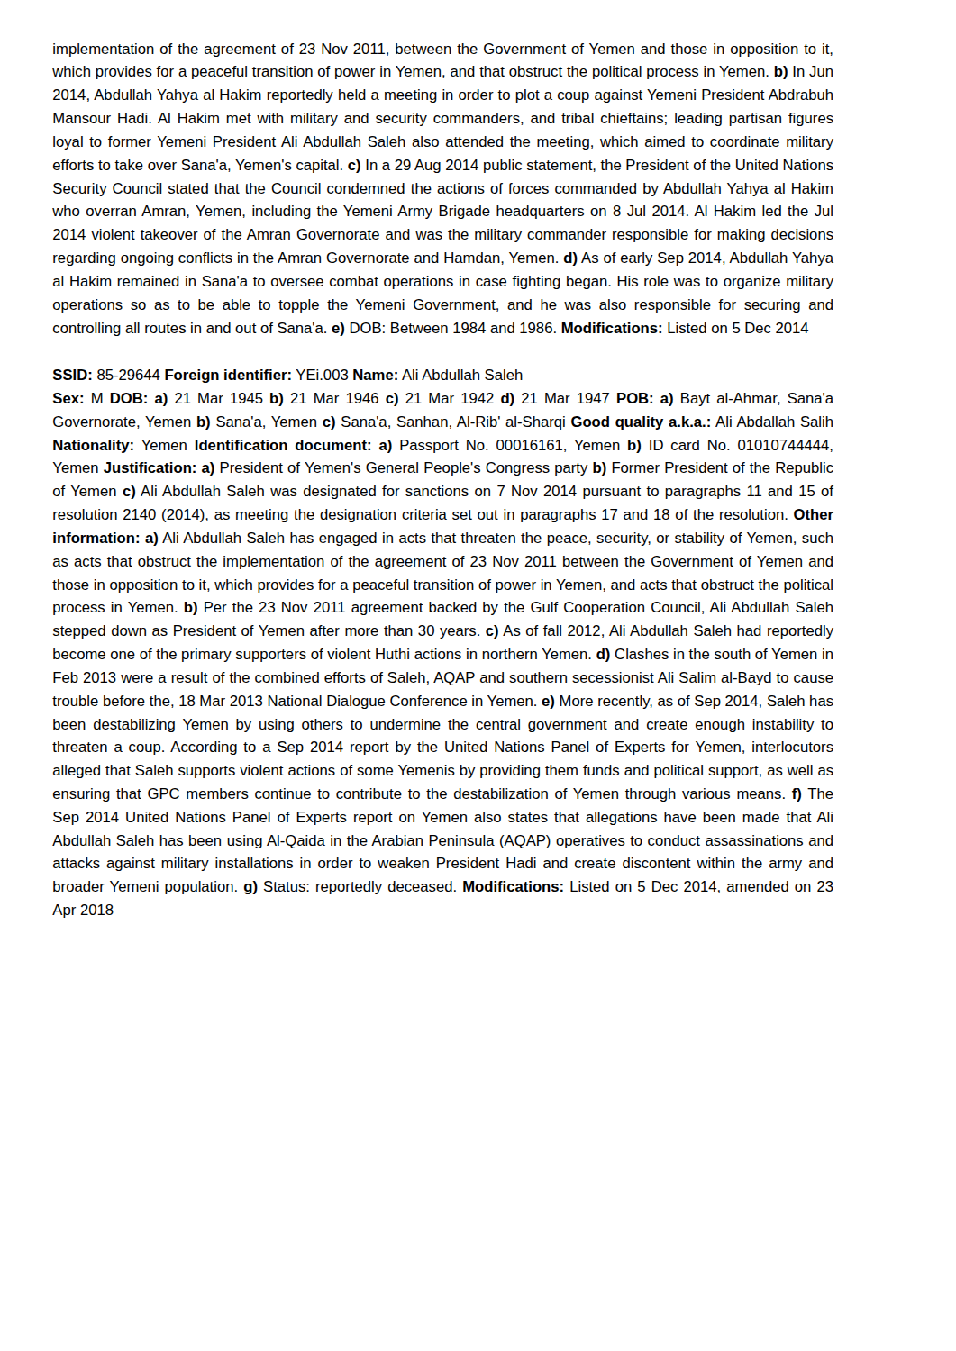implementation of the agreement of 23 Nov 2011, between the Government of Yemen and those in opposition to it, which provides for a peaceful transition of power in Yemen, and that obstruct the political process in Yemen. b) In Jun 2014, Abdullah Yahya al Hakim reportedly held a meeting in order to plot a coup against Yemeni President Abdrabuh Mansour Hadi. Al Hakim met with military and security commanders, and tribal chieftains; leading partisan figures loyal to former Yemeni President Ali Abdullah Saleh also attended the meeting, which aimed to coordinate military efforts to take over Sana'a, Yemen's capital. c) In a 29 Aug 2014 public statement, the President of the United Nations Security Council stated that the Council condemned the actions of forces commanded by Abdullah Yahya al Hakim who overran Amran, Yemen, including the Yemeni Army Brigade headquarters on 8 Jul 2014. Al Hakim led the Jul 2014 violent takeover of the Amran Governorate and was the military commander responsible for making decisions regarding ongoing conflicts in the Amran Governorate and Hamdan, Yemen. d) As of early Sep 2014, Abdullah Yahya al Hakim remained in Sana'a to oversee combat operations in case fighting began. His role was to organize military operations so as to be able to topple the Yemeni Government, and he was also responsible for securing and controlling all routes in and out of Sana'a. e) DOB: Between 1984 and 1986. Modifications: Listed on 5 Dec 2014
SSID: 85-29644 Foreign identifier: YEi.003 Name: Ali Abdullah Saleh
Sex: M DOB: a) 21 Mar 1945 b) 21 Mar 1946 c) 21 Mar 1942 d) 21 Mar 1947 POB: a) Bayt al-Ahmar, Sana'a Governorate, Yemen b) Sana'a, Yemen c) Sana'a, Sanhan, Al-Rib' al-Sharqi Good quality a.k.a.: Ali Abdallah Salih Nationality: Yemen Identification document: a) Passport No. 00016161, Yemen b) ID card No. 01010744444, Yemen Justification: a) President of Yemen's General People's Congress party b) Former President of the Republic of Yemen c) Ali Abdullah Saleh was designated for sanctions on 7 Nov 2014 pursuant to paragraphs 11 and 15 of resolution 2140 (2014), as meeting the designation criteria set out in paragraphs 17 and 18 of the resolution. Other information: a) Ali Abdullah Saleh has engaged in acts that threaten the peace, security, or stability of Yemen, such as acts that obstruct the implementation of the agreement of 23 Nov 2011 between the Government of Yemen and those in opposition to it, which provides for a peaceful transition of power in Yemen, and acts that obstruct the political process in Yemen. b) Per the 23 Nov 2011 agreement backed by the Gulf Cooperation Council, Ali Abdullah Saleh stepped down as President of Yemen after more than 30 years. c) As of fall 2012, Ali Abdullah Saleh had reportedly become one of the primary supporters of violent Huthi actions in northern Yemen. d) Clashes in the south of Yemen in Feb 2013 were a result of the combined efforts of Saleh, AQAP and southern secessionist Ali Salim al-Bayd to cause trouble before the, 18 Mar 2013 National Dialogue Conference in Yemen. e) More recently, as of Sep 2014, Saleh has been destabilizing Yemen by using others to undermine the central government and create enough instability to threaten a coup. According to a Sep 2014 report by the United Nations Panel of Experts for Yemen, interlocutors alleged that Saleh supports violent actions of some Yemenis by providing them funds and political support, as well as ensuring that GPC members continue to contribute to the destabilization of Yemen through various means. f) The Sep 2014 United Nations Panel of Experts report on Yemen also states that allegations have been made that Ali Abdullah Saleh has been using Al-Qaida in the Arabian Peninsula (AQAP) operatives to conduct assassinations and attacks against military installations in order to weaken President Hadi and create discontent within the army and broader Yemeni population. g) Status: reportedly deceased. Modifications: Listed on 5 Dec 2014, amended on 23 Apr 2018